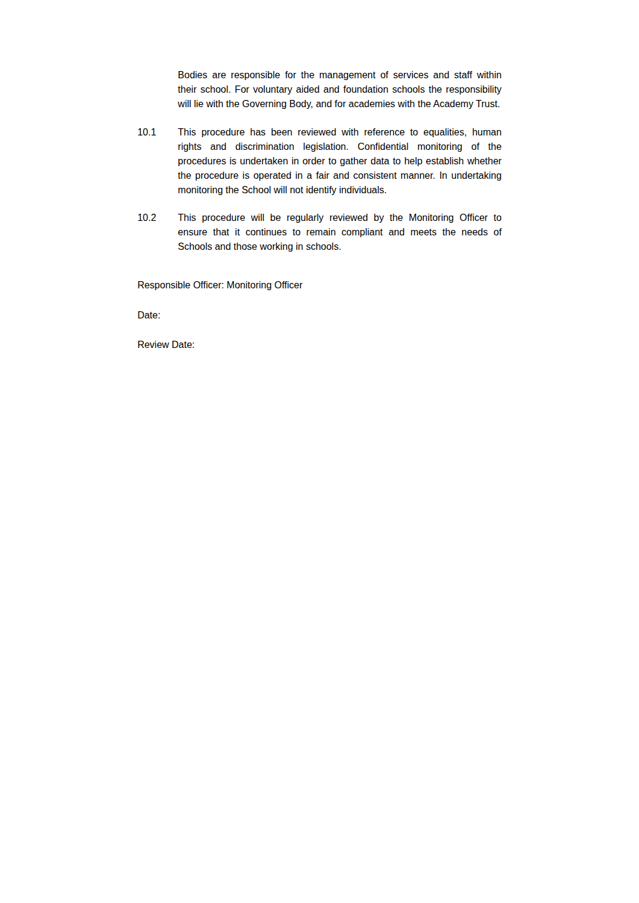Bodies are responsible for the management of services and staff within their school. For voluntary aided and foundation schools the responsibility will lie with the Governing Body, and for academies with the Academy Trust.
10.1
This procedure has been reviewed with reference to equalities, human rights and discrimination legislation. Confidential monitoring of the procedures is undertaken in order to gather data to help establish whether the procedure is operated in a fair and consistent manner. In undertaking monitoring the School will not identify individuals.
10.2
This procedure will be regularly reviewed by the Monitoring Officer to ensure that it continues to remain compliant and meets the needs of Schools and those working in schools.
Responsible Officer: Monitoring Officer
Date:
Review Date: